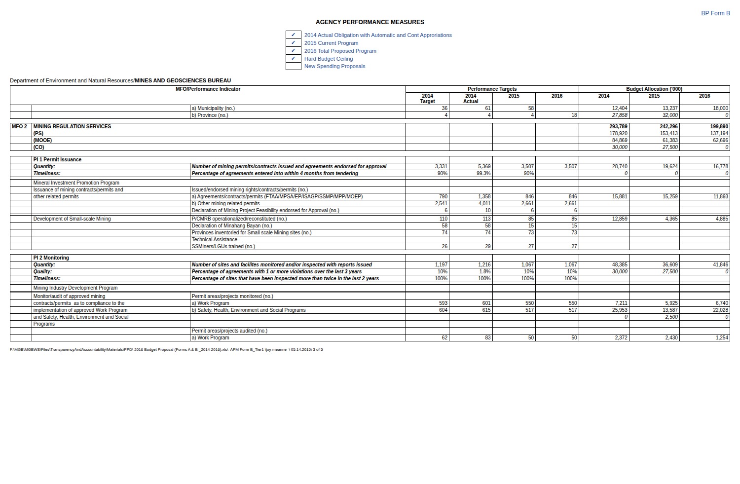BP Form B
AGENCY PERFORMANCE MEASURES
| ✓ | 2014 Actual Obligation with Automatic and Cont Approriations |
| ✓ | 2015 Current Program |
| ✓ | 2016 Total Proposed Program |
| ✓ | Hard Budget Ceiling |
| | New Spending Proposals |
Department of Environment and Natural Resources/MINES AND GEOSCIENCES BUREAU
| MFO/Performance Indicator | Performance Targets | Budget Allocation ('000) |
| --- | --- | --- |
| 2014 Target | 2014 Actual | 2015 | 2016 | 2014 | 2015 | 2016 |
| | | a) Municipality (no.) | 36 | 61 | 58 | | 12,404 | 13,237 | 18,000 |
| | | b) Province (no.) | 4 | 4 | 4 | 18 | 27,858 | 32,000 | 0 |
| MFO 2 | MINING REGULATION SERVICES | | | | | 293,789 | 242,296 | 199,890 |
| | (PS) | | | | | 178,920 | 153,413 | 137,194 |
| | (MOOE) | | | | | 84,869 | 61,383 | 62,696 |
| | (CO) | | | | | 30,000 | 27,500 | 0 |
| | PI 1 Permit Issuance | | | | | | | |
| | Quantity: | Number of mining permits/contracts issued and agreements endorsed for approval | 3,331 | 5,369 | 3,507 | 3,507 | 28,740 | 19,624 | 16,778 |
| | Timeliness: | Percentage of agreements entered into within 4 months from tendering | 90% | 99.3% | 90% | | 0 | 0 | 0 |
| | Mineral Investment Promotion Program | | | | | | | |
| | Issuance of mining contracts/permits and | Issued/endorsed mining rights/contracts/permits (no.) | | | | | | | |
| | other related permits | a) Agreements/contracts/permits (FTAA/MPSA/EP/ISAGP/SSMP/MPP/MOEP) | 790 | 1,358 | 846 | 846 | 15,881 | 15,259 | 11,893 |
| | | b) Other mining related permits | 2,541 | 4,011 | 2,661 | 2,661 | | | |
| | | Declaration of Mining Project Feasibility endorsed for Approval (no.) | 6 | 10 | 6 | 6 | | | |
| | Development of Small-scale Mining | P/CMRB operationalized/reconstituted (no.) | 110 | 113 | 85 | 85 | 12,859 | 4,365 | 4,885 |
| | | Declaration of Minahang Bayan (no.) | 58 | 58 | 15 | 15 | | | |
| | | Provinces inventoried for Small scale Mining sites (no.) | 74 | 74 | 73 | 73 | | | |
| | | Technical Assistance | | | | | | | |
| | | SSMiners/LGUs trained (no.) | 26 | 29 | 27 | 27 | | | |
| | PI 2 Monitoring | | | | | | | |
| | Quantity: | Number of sites and facilites monitored and/or inspected with reports issued | 1,197 | 1,216 | 1,067 | 1,067 | 48,385 | 36,609 | 41,846 |
| | Quality: | Percentage of agreements with 1 or more violations over the last 3 years | 10% | 1.8% | 10% | 10% | 30,000 | 27,500 | 0 |
| | Timeliness: | Percentage of sites that have been inspected more than twice in the last 2 years | 100% | 100% | 100% | 100% | | | |
| | Mining Industry Development Program | | | | | | | |
| | Monitor/audit of approved mining | Permit areas/projects monitored (no.) | | | | | | | |
| | contracts/permits as to compliance to the | a) Work Program | 593 | 601 | 550 | 550 | 7,211 | 5,925 | 6,740 |
| | implementation of approved Work Program | b) Safety, Health, Environment and Social Programs | 604 | 615 | 517 | 517 | 25,953 | 13,587 | 22,028 |
| | and Safety, Health, Environment and Social | | | | | | 0 | 2,500 | 0 |
| | Programs | | | | | | | | |
| | | Permit areas/projects audited (no.) | | | | | | | |
| | | a) Work Program | 62 | 83 | 50 | 50 | 2,372 | 2,430 | 1,254 |
F:\MGB\MGBWS\Files\TransparencyAndAccountability\Materials\PPD\ 2016 Budget Proposal (Forms A & B _2014-2016).xls\ APM Form B_Tier1 \joy-meanne \ 05.14.2015\ 3 of 5